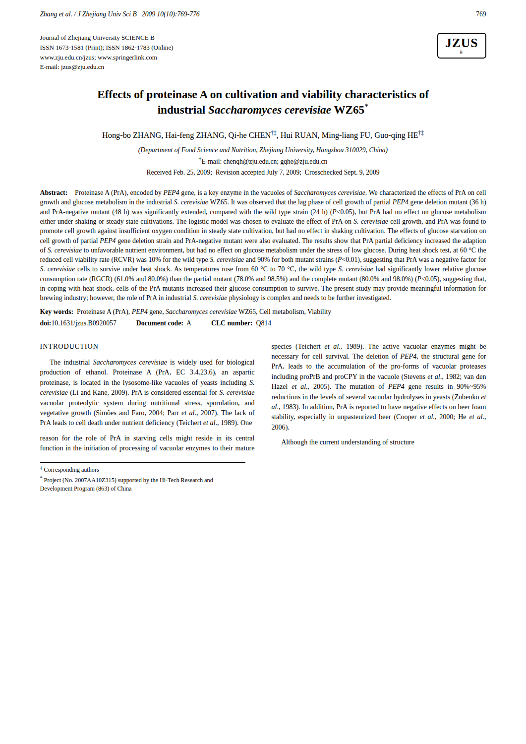Zhang et al. / J Zhejiang Univ Sci B 2009 10(10):769-776 769
Journal of Zhejiang University SCIENCE B
ISSN 1673-1581 (Print); ISSN 1862-1783 (Online)
www.zju.edu.cn/jzus; www.springerlink.com
E-mail: jzus@zju.edu.cn
JZUS B
Effects of proteinase A on cultivation and viability characteristics of
industrial Saccharomyces cerevisiae WZ65*
Hong-bo ZHANG, Hai-feng ZHANG, Qi-he CHEN†‡, Hui RUAN, Ming-liang FU, Guo-qing HE†‡
(Department of Food Science and Nutrition, Zhejiang University, Hangzhou 310029, China)
†E-mail: chenqh@zju.edu.cn; gqhe@zju.edu.cn
Received Feb. 25, 2009; Revision accepted July 7, 2009; Crosschecked Sept. 9, 2009
Abstract: Proteinase A (PrA), encoded by PEP4 gene, is a key enzyme in the vacuoles of Saccharomyces cerevisiae. We characterized the effects of PrA on cell growth and glucose metabolism in the industrial S. cerevisiae WZ65. It was observed that the lag phase of cell growth of partial PEP4 gene deletion mutant (36 h) and PrA-negative mutant (48 h) was significantly extended, compared with the wild type strain (24 h) (P<0.05), but PrA had no effect on glucose metabolism either under shaking or steady state cultivations. The logistic model was chosen to evaluate the effect of PrA on S. cerevisiae cell growth, and PrA was found to promote cell growth against insufficient oxygen condition in steady state cultivation, but had no effect in shaking cultivation. The effects of glucose starvation on cell growth of partial PEP4 gene deletion strain and PrA-negative mutant were also evaluated. The results show that PrA partial deficiency increased the adaption of S. cerevisiae to unfavorable nutrient environment, but had no effect on glucose metabolism under the stress of low glucose. During heat shock test, at 60 °C the reduced cell viability rate (RCVR) was 10% for the wild type S. cerevisiae and 90% for both mutant strains (P<0.01), suggesting that PrA was a negative factor for S. cerevisiae cells to survive under heat shock. As temperatures rose from 60 °C to 70 °C, the wild type S. cerevisiae had significantly lower relative glucose consumption rate (RGCR) (61.0% and 80.0%) than the partial mutant (78.0% and 98.5%) and the complete mutant (80.0% and 98.0%) (P<0.05), suggesting that, in coping with heat shock, cells of the PrA mutants increased their glucose consumption to survive. The present study may provide meaningful information for brewing industry; however, the role of PrA in industrial S. cerevisiae physiology is complex and needs to be further investigated.
Key words: Proteinase A (PrA), PEP4 gene, Saccharomyces cerevisiae WZ65, Cell metabolism, Viability
doi: 10.1631/jzus.B0920057 Document code: A CLC number: Q814
INTRODUCTION
The industrial Saccharomyces cerevisiae is widely used for biological production of ethanol. Proteinase A (PrA, EC 3.4.23.6), an aspartic proteinase, is located in the lysosome-like vacuoles of yeasts including S. cerevisiae (Li and Kane, 2009). PrA is considered essential for S. cerevisiae vacuolar proteolytic system during nutritional stress, sporulation, and vegetative growth (Simões and Faro, 2004; Parr et al., 2007). The lack of PrA leads to cell death under nutrient deficiency (Teichert et al., 1989). One
reason for the role of PrA in starving cells might reside in its central function in the initiation of processing of vacuolar enzymes to their mature species (Teichert et al., 1989). The active vacuolar enzymes might be necessary for cell survival. The deletion of PEP4, the structural gene for PrA, leads to the accumulation of the pro-forms of vacuolar proteases including proPrB and proCPY in the vacuole (Stevens et al., 1982; van den Hazel et al., 2005). The mutation of PEP4 gene results in 90%~95% reductions in the levels of several vacuolar hydrolyses in yeasts (Zubenko et al., 1983). In addition, PrA is reported to have negative effects on beer foam stability, especially in unpasteurized beer (Cooper et al., 2000; He et al., 2006).
Although the current understanding of structure
‡ Corresponding authors
* Project (No. 2007AA10Z315) supported by the Hi-Tech Research and Development Program (863) of China